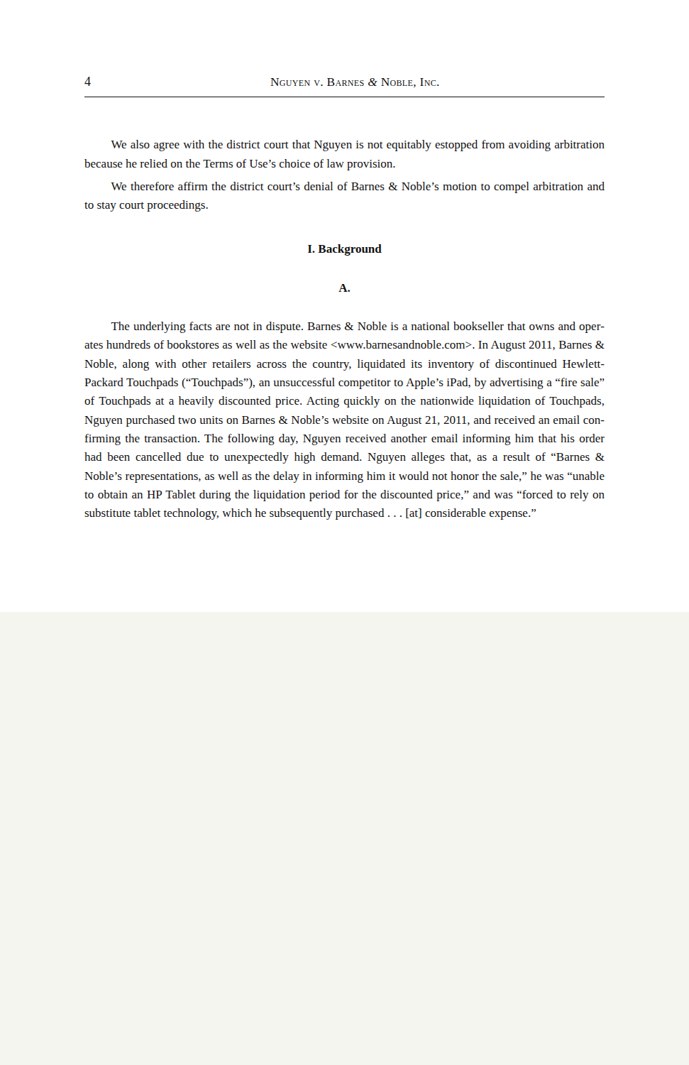4 Nguyen v. Barnes & Noble, Inc.
We also agree with the district court that Nguyen is not equitably estopped from avoiding arbitration because he relied on the Terms of Use’s choice of law provision.
We therefore affirm the district court’s denial of Barnes & Noble’s motion to compel arbitration and to stay court proceedings.
I. Background
A.
The underlying facts are not in dispute. Barnes & Noble is a national bookseller that owns and operates hundreds of bookstores as well as the website <www.barnesandnoble.com>. In August 2011, Barnes & Noble, along with other retailers across the country, liquidated its inventory of discontinued Hewlett-Packard Touchpads (“Touchpads”), an unsuccessful competitor to Apple’s iPad, by advertising a “fire sale” of Touchpads at a heavily discounted price. Acting quickly on the nationwide liquidation of Touchpads, Nguyen purchased two units on Barnes & Noble’s website on August 21, 2011, and received an email confirming the transaction. The following day, Nguyen received another email informing him that his order had been cancelled due to unexpectedly high demand. Nguyen alleges that, as a result of “Barnes & Noble’s representations, as well as the delay in informing him it would not honor the sale,” he was “unable to obtain an HP Tablet during the liquidation period for the discounted price,” and was “forced to rely on substitute tablet technology, which he subsequently purchased . . . [at] considerable expense.”